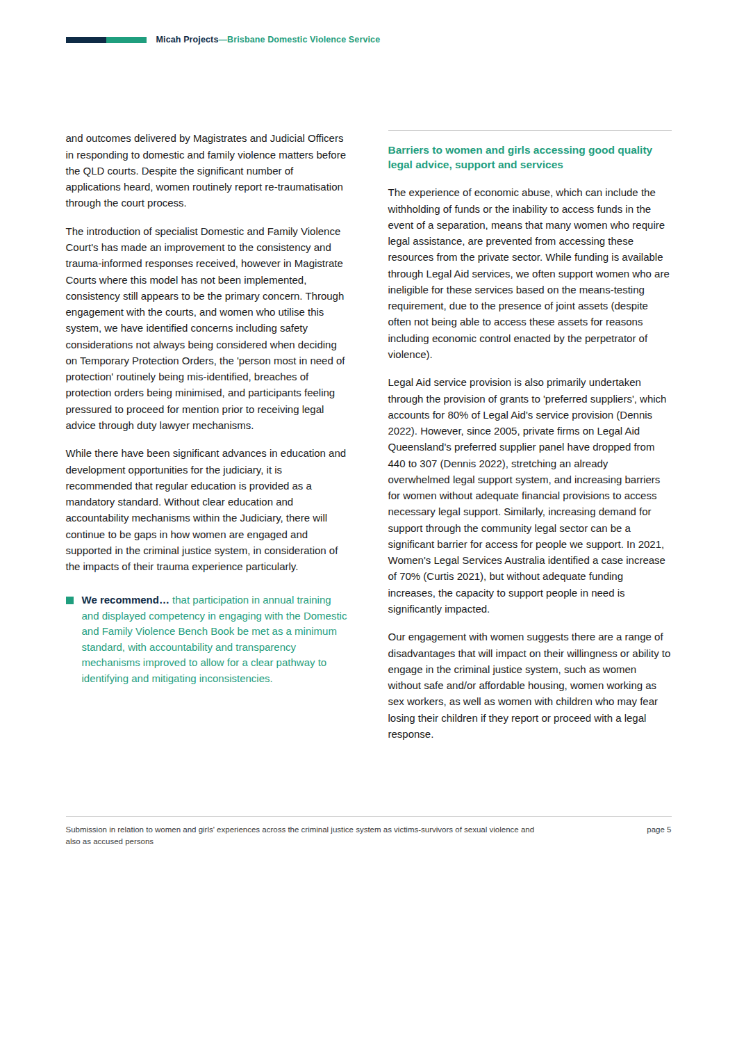Micah Projects—Brisbane Domestic Violence Service
and outcomes delivered by Magistrates and Judicial Officers in responding to domestic and family violence matters before the QLD courts. Despite the significant number of applications heard, women routinely report re-traumatisation through the court process.
The introduction of specialist Domestic and Family Violence Court's has made an improvement to the consistency and trauma-informed responses received, however in Magistrate Courts where this model has not been implemented, consistency still appears to be the primary concern. Through engagement with the courts, and women who utilise this system, we have identified concerns including safety considerations not always being considered when deciding on Temporary Protection Orders, the 'person most in need of protection' routinely being mis-identified, breaches of protection orders being minimised, and participants feeling pressured to proceed for mention prior to receiving legal advice through duty lawyer mechanisms.
While there have been significant advances in education and development opportunities for the judiciary, it is recommended that regular education is provided as a mandatory standard. Without clear education and accountability mechanisms within the Judiciary, there will continue to be gaps in how women are engaged and supported in the criminal justice system, in consideration of the impacts of their trauma experience particularly.
We recommend… that participation in annual training and displayed competency in engaging with the Domestic and Family Violence Bench Book be met as a minimum standard, with accountability and transparency mechanisms improved to allow for a clear pathway to identifying and mitigating inconsistencies.
Barriers to women and girls accessing good quality legal advice, support and services
The experience of economic abuse, which can include the withholding of funds or the inability to access funds in the event of a separation, means that many women who require legal assistance, are prevented from accessing these resources from the private sector. While funding is available through Legal Aid services, we often support women who are ineligible for these services based on the means-testing requirement, due to the presence of joint assets (despite often not being able to access these assets for reasons including economic control enacted by the perpetrator of violence).
Legal Aid service provision is also primarily undertaken through the provision of grants to 'preferred suppliers', which accounts for 80% of Legal Aid's service provision (Dennis 2022). However, since 2005, private firms on Legal Aid Queensland's preferred supplier panel have dropped from 440 to 307 (Dennis 2022), stretching an already overwhelmed legal support system, and increasing barriers for women without adequate financial provisions to access necessary legal support. Similarly, increasing demand for support through the community legal sector can be a significant barrier for access for people we support. In 2021, Women's Legal Services Australia identified a case increase of 70% (Curtis 2021), but without adequate funding increases, the capacity to support people in need is significantly impacted.
Our engagement with women suggests there are a range of disadvantages that will impact on their willingness or ability to engage in the criminal justice system, such as women without safe and/or affordable housing, women working as sex workers, as well as women with children who may fear losing their children if they report or proceed with a legal response.
Submission in relation to women and girls' experiences across the criminal justice system as victims-survivors of sexual violence and also as accused persons
page 5